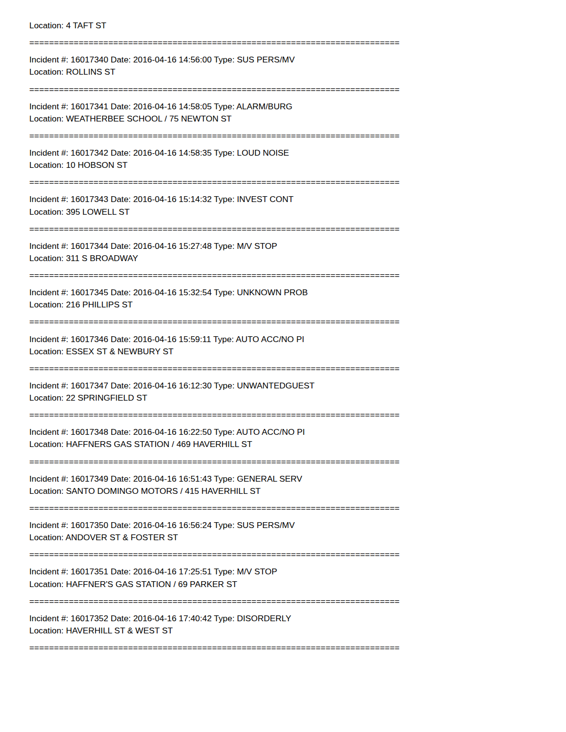Location: 4 TAFT ST
===========================================================================
Incident #: 16017340 Date: 2016-04-16 14:56:00 Type: SUS PERS/MV
Location: ROLLINS ST
===========================================================================
Incident #: 16017341 Date: 2016-04-16 14:58:05 Type: ALARM/BURG
Location: WEATHERBEE SCHOOL / 75 NEWTON ST
===========================================================================
Incident #: 16017342 Date: 2016-04-16 14:58:35 Type: LOUD NOISE
Location: 10 HOBSON ST
===========================================================================
Incident #: 16017343 Date: 2016-04-16 15:14:32 Type: INVEST CONT
Location: 395 LOWELL ST
===========================================================================
Incident #: 16017344 Date: 2016-04-16 15:27:48 Type: M/V STOP
Location: 311 S BROADWAY
===========================================================================
Incident #: 16017345 Date: 2016-04-16 15:32:54 Type: UNKNOWN PROB
Location: 216 PHILLIPS ST
===========================================================================
Incident #: 16017346 Date: 2016-04-16 15:59:11 Type: AUTO ACC/NO PI
Location: ESSEX ST & NEWBURY ST
===========================================================================
Incident #: 16017347 Date: 2016-04-16 16:12:30 Type: UNWANTEDGUEST
Location: 22 SPRINGFIELD ST
===========================================================================
Incident #: 16017348 Date: 2016-04-16 16:22:50 Type: AUTO ACC/NO PI
Location: HAFFNERS GAS STATION / 469 HAVERHILL ST
===========================================================================
Incident #: 16017349 Date: 2016-04-16 16:51:43 Type: GENERAL SERV
Location: SANTO DOMINGO MOTORS / 415 HAVERHILL ST
===========================================================================
Incident #: 16017350 Date: 2016-04-16 16:56:24 Type: SUS PERS/MV
Location: ANDOVER ST & FOSTER ST
===========================================================================
Incident #: 16017351 Date: 2016-04-16 17:25:51 Type: M/V STOP
Location: HAFFNER'S GAS STATION / 69 PARKER ST
===========================================================================
Incident #: 16017352 Date: 2016-04-16 17:40:42 Type: DISORDERLY
Location: HAVERHILL ST & WEST ST
===========================================================================